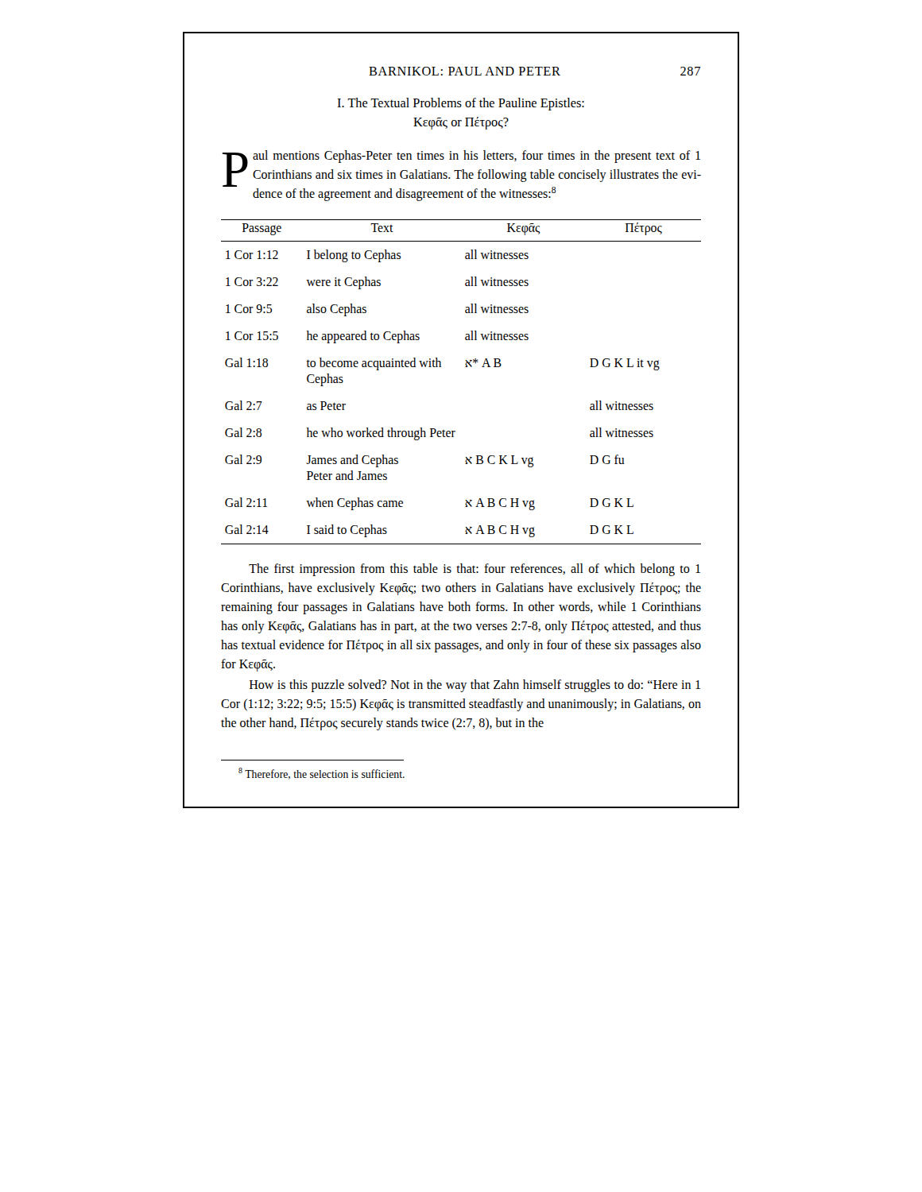BARNIKOL: PAUL AND PETER 287
I. The Textual Problems of the Pauline Epistles:
Κεφᾶς or Πέτρος?
Paul mentions Cephas-Peter ten times in his letters, four times in the present text of 1 Corinthians and six times in Galatians. The following table concisely illustrates the evidence of the agreement and disagreement of the witnesses:8
| Passage | Text | Κεφᾶς | Πέτρος |
| --- | --- | --- | --- |
| 1 Cor 1:12 | I belong to Cephas | all witnesses | |
| 1 Cor 3:22 | were it Cephas | all witnesses | |
| 1 Cor 9:5 | also Cephas | all witnesses | |
| 1 Cor 15:5 | he appeared to Cephas | all witnesses | |
| Gal 1:18 | to become acquainted with Cephas | א* A B | D G K L it vg |
| Gal 2:7 | as Peter | | all witnesses |
| Gal 2:8 | he who worked through Peter | | all witnesses |
| Gal 2:9 | James and Cephas Peter and James | א B C K L vg | D G fu |
| Gal 2:11 | when Cephas came | א A B C H vg | D G K L |
| Gal 2:14 | I said to Cephas | א A B C H vg | D G K L |
The first impression from this table is that: four references, all of which belong to 1 Corinthians, have exclusively Κεφᾶς; two others in Galatians have exclusively Πέτρος; the remaining four passages in Galatians have both forms. In other words, while 1 Corinthians has only Κεφᾶς, Galatians has in part, at the two verses 2:7-8, only Πέτρος attested, and thus has textual evidence for Πέτρος in all six passages, and only in four of these six passages also for Κεφᾶς.
How is this puzzle solved? Not in the way that Zahn himself struggles to do: “Here in 1 Cor (1:12; 3:22; 9:5; 15:5) Κεφᾶς is transmitted steadfastly and unanimously; in Galatians, on the other hand, Πέτρος securely stands twice (2:7, 8), but in the
8 Therefore, the selection is sufficient.